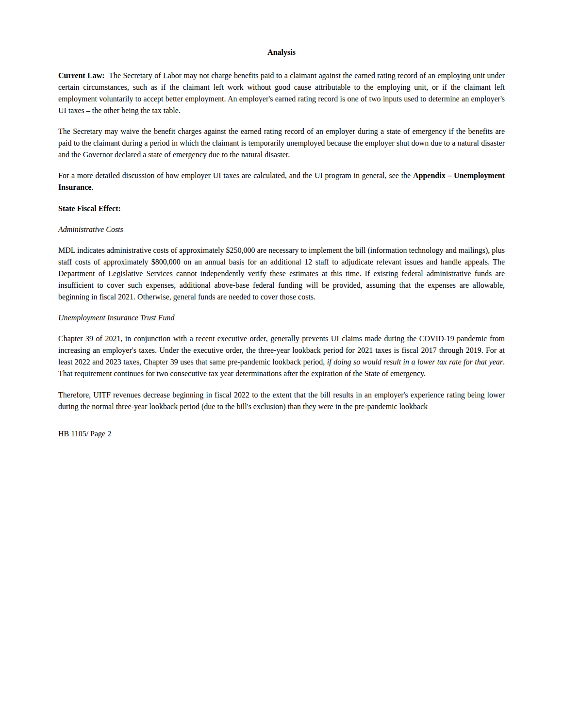Analysis
Current Law: The Secretary of Labor may not charge benefits paid to a claimant against the earned rating record of an employing unit under certain circumstances, such as if the claimant left work without good cause attributable to the employing unit, or if the claimant left employment voluntarily to accept better employment. An employer's earned rating record is one of two inputs used to determine an employer's UI taxes – the other being the tax table.
The Secretary may waive the benefit charges against the earned rating record of an employer during a state of emergency if the benefits are paid to the claimant during a period in which the claimant is temporarily unemployed because the employer shut down due to a natural disaster and the Governor declared a state of emergency due to the natural disaster.
For a more detailed discussion of how employer UI taxes are calculated, and the UI program in general, see the Appendix – Unemployment Insurance.
State Fiscal Effect:
Administrative Costs
MDL indicates administrative costs of approximately $250,000 are necessary to implement the bill (information technology and mailings), plus staff costs of approximately $800,000 on an annual basis for an additional 12 staff to adjudicate relevant issues and handle appeals. The Department of Legislative Services cannot independently verify these estimates at this time. If existing federal administrative funds are insufficient to cover such expenses, additional above-base federal funding will be provided, assuming that the expenses are allowable, beginning in fiscal 2021. Otherwise, general funds are needed to cover those costs.
Unemployment Insurance Trust Fund
Chapter 39 of 2021, in conjunction with a recent executive order, generally prevents UI claims made during the COVID-19 pandemic from increasing an employer's taxes. Under the executive order, the three-year lookback period for 2021 taxes is fiscal 2017 through 2019. For at least 2022 and 2023 taxes, Chapter 39 uses that same pre-pandemic lookback period, if doing so would result in a lower tax rate for that year. That requirement continues for two consecutive tax year determinations after the expiration of the State of emergency.
Therefore, UITF revenues decrease beginning in fiscal 2022 to the extent that the bill results in an employer's experience rating being lower during the normal three-year lookback period (due to the bill's exclusion) than they were in the pre-pandemic lookback
HB 1105/ Page 2